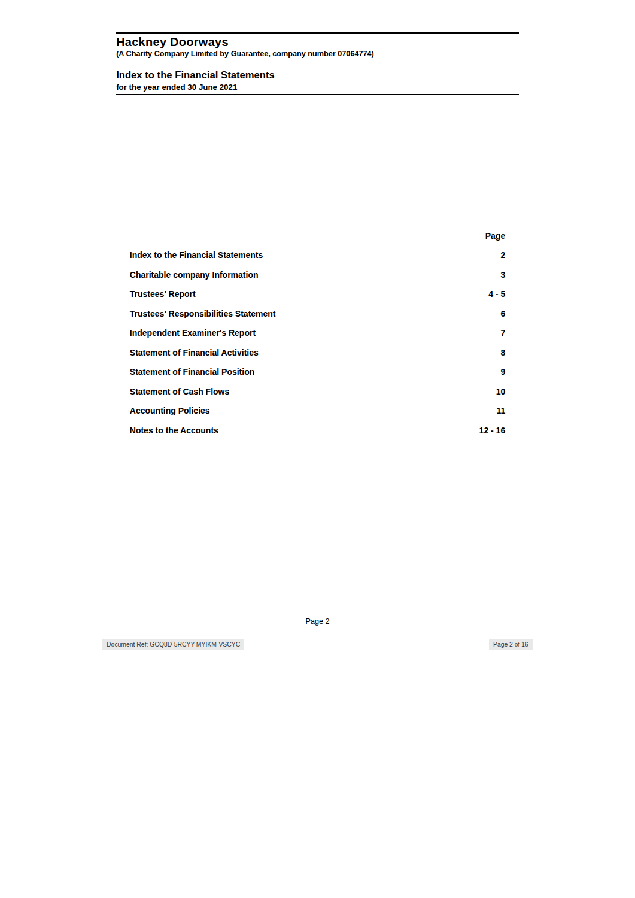Hackney Doorways
(A Charity Company Limited by Guarantee, company number 07064774)
Index to the Financial Statements
for the year ended 30 June 2021
| | Page |
| Index to the Financial Statements | 2 |
| Charitable company Information | 3 |
| Trustees' Report | 4 - 5 |
| Trustees' Responsibilities Statement | 6 |
| Independent Examiner's Report | 7 |
| Statement of Financial Activities | 8 |
| Statement of Financial Position | 9 |
| Statement of Cash Flows | 10 |
| Accounting Policies | 11 |
| Notes to the Accounts | 12 - 16 |
Page 2
Document Ref: GCQ8D-5RCYY-MYIKM-VSCYC Page 2 of 16